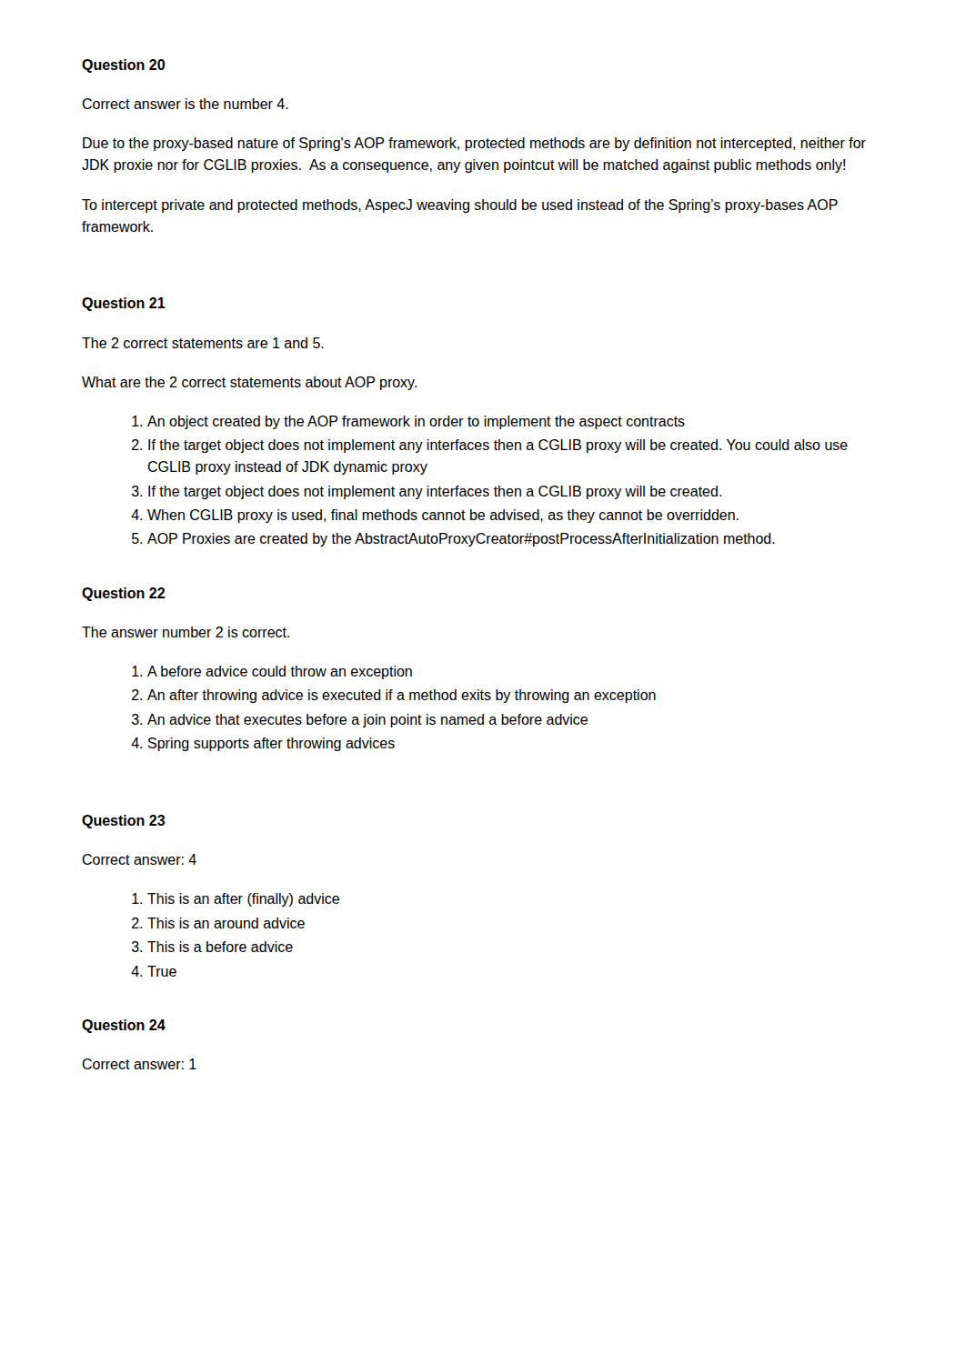Question 20
Correct answer is the number 4.
Due to the proxy-based nature of Spring's AOP framework, protected methods are by definition not intercepted, neither for JDK proxie nor for CGLIB proxies. As a consequence, any given pointcut will be matched against public methods only!
To intercept private and protected methods, AspecJ weaving should be used instead of the Spring’s proxy-bases AOP framework.
Question 21
The 2 correct statements are 1 and 5.
What are the 2 correct statements about AOP proxy.
An object created by the AOP framework in order to implement the aspect contracts
If the target object does not implement any interfaces then a CGLIB proxy will be created. You could also use CGLIB proxy instead of JDK dynamic proxy
If the target object does not implement any interfaces then a CGLIB proxy will be created.
When CGLIB proxy is used, final methods cannot be advised, as they cannot be overridden.
AOP Proxies are created by the AbstractAutoProxyCreator#postProcessAfterInitialization method.
Question 22
The answer number 2 is correct.
A before advice could throw an exception
An after throwing advice is executed if a method exits by throwing an exception
An advice that executes before a join point is named a before advice
Spring supports after throwing advices
Question 23
Correct answer: 4
This is an after (finally) advice
This is an around advice
This is a before advice
True
Question 24
Correct answer: 1